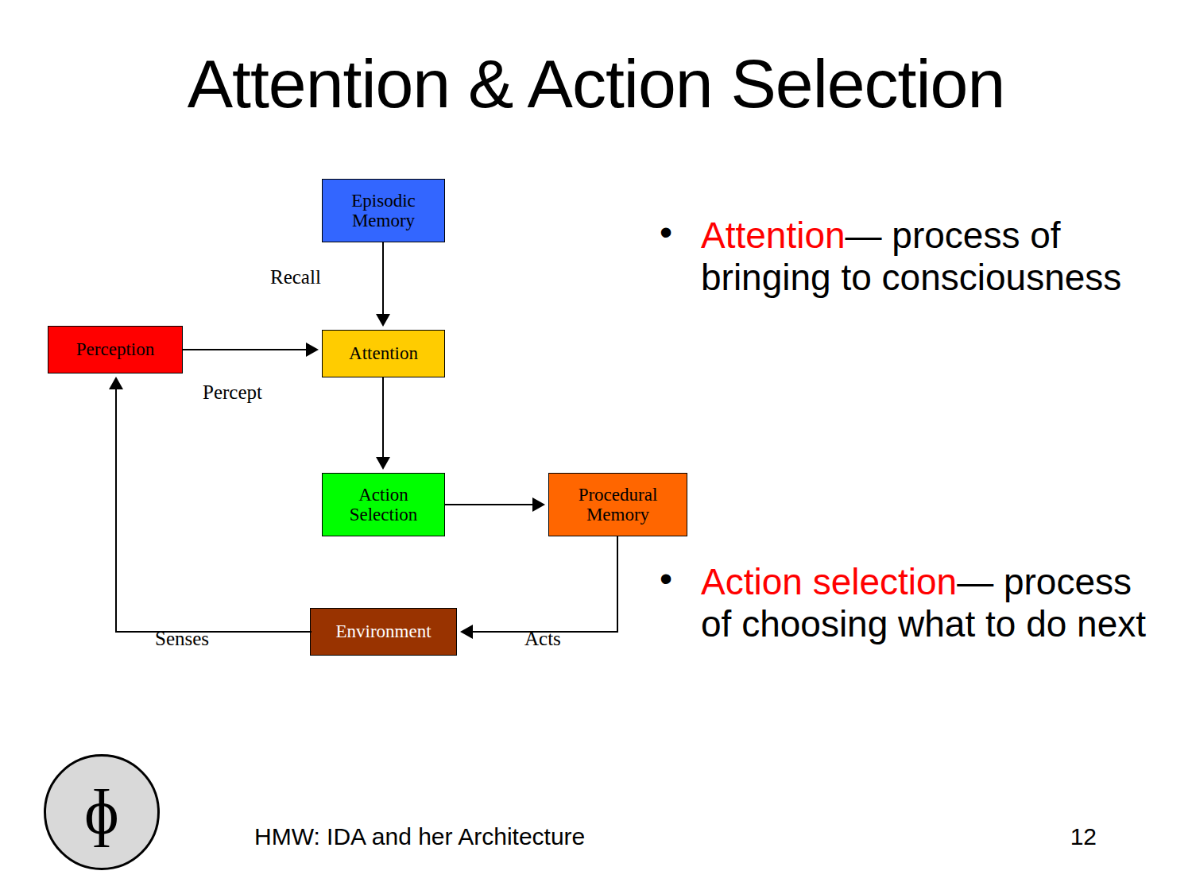Attention & Action Selection
Episodic
Memory
Attention
Perception
Action
Selection
Procedural
Memory
Environment
Recall Percept Senses Acts
Attention— process of bringing to consciousness
Action selection— process of choosing what to do next
ɸ
HMW: IDA and her Architecture
12